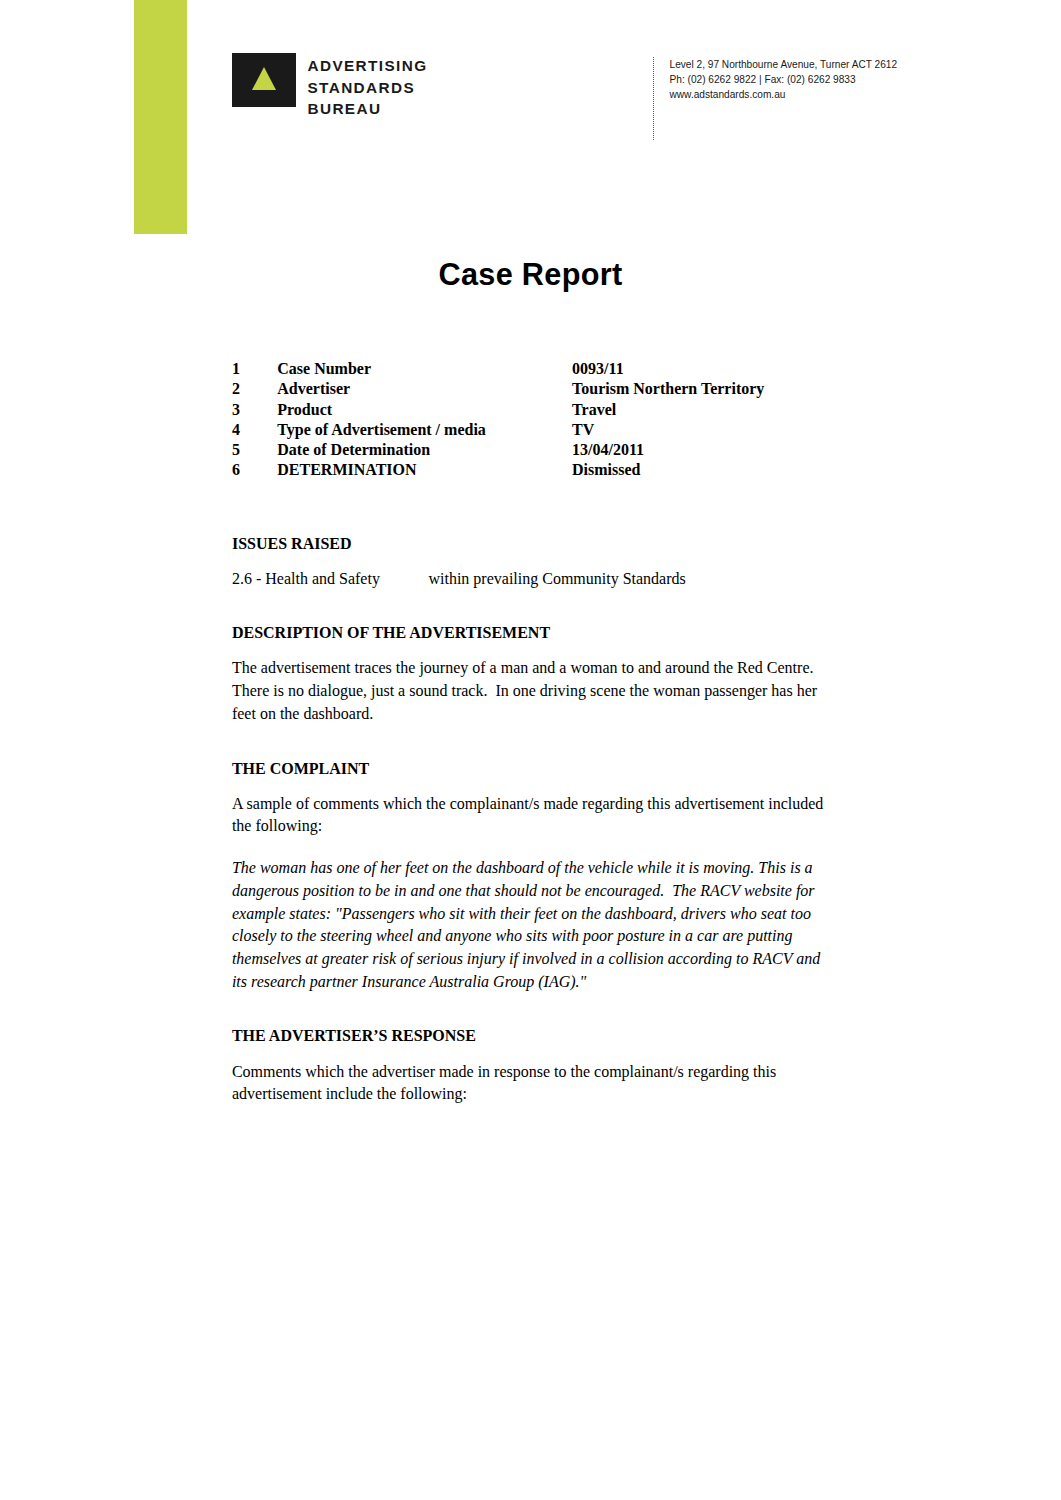ADVERTISING
STANDARDS
BUREAU
Level 2, 97 Northbourne Avenue, Turner ACT 2612
Ph: (02) 6262 9822 | Fax: (02) 6262 9833
www.adstandards.com.au
Case Report
| 1 | Case Number | 0093/11 |
| 2 | Advertiser | Tourism Northern Territory |
| 3 | Product | Travel |
| 4 | Type of Advertisement / media | TV |
| 5 | Date of Determination | 13/04/2011 |
| 6 | DETERMINATION | Dismissed |
Issues Raised
2.6 - Health and Safetywithin prevailing Community Standards
Description of the Advertisement
The advertisement traces the journey of a man and a woman to and around the Red Centre. There is no dialogue, just a sound track. In one driving scene the woman passenger has her feet on the dashboard.
The Complaint
A sample of comments which the complainant/s made regarding this advertisement included the following:
The woman has one of her feet on the dashboard of the vehicle while it is moving. This is a dangerous position to be in and one that should not be encouraged. The RACV website for example states: "Passengers who sit with their feet on the dashboard, drivers who seat too closely to the steering wheel and anyone who sits with poor posture in a car are putting themselves at greater risk of serious injury if involved in a collision according to RACV and its research partner Insurance Australia Group (IAG)."
The Advertiser’s Response
Comments which the advertiser made in response to the complainant/s regarding this advertisement include the following: